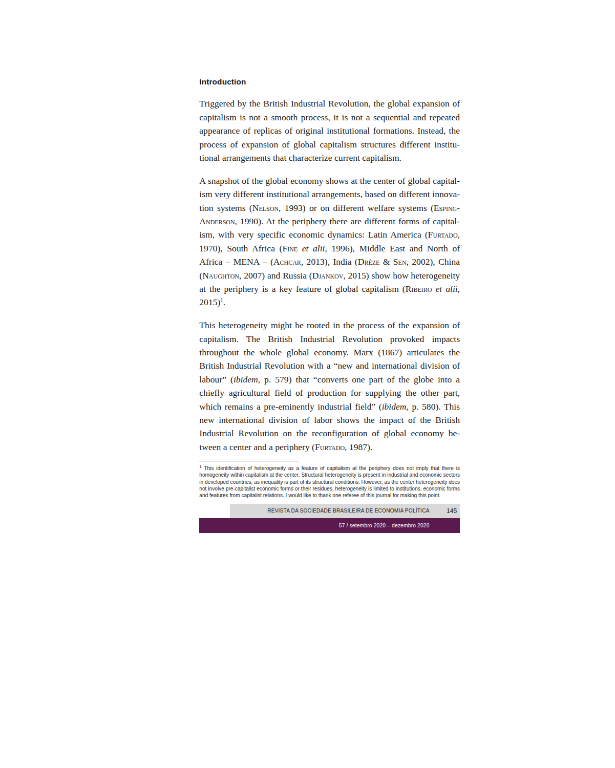Introduction
Triggered by the British Industrial Revolution, the global expansion of capitalism is not a smooth process, it is not a sequential and repeated appearance of replicas of original institutional formations. Instead, the process of expansion of global capitalism structures different institutional arrangements that characterize current capitalism.
A snapshot of the global economy shows at the center of global capitalism very different institutional arrangements, based on different innovation systems (Nelson, 1993) or on different welfare systems (Esping-Anderson, 1990). At the periphery there are different forms of capitalism, with very specific economic dynamics: Latin America (Furtado, 1970), South Africa (Fine et alii, 1996), Middle East and North of Africa – MENA – (Achcar, 2013), India (Drèze & Sen, 2002), China (Naughton, 2007) and Russia (Djankov, 2015) show how heterogeneity at the periphery is a key feature of global capitalism (Ribeiro et alii, 2015)1.
This heterogeneity might be rooted in the process of the expansion of capitalism. The British Industrial Revolution provoked impacts throughout the whole global economy. Marx (1867) articulates the British Industrial Revolution with a “new and international division of labour” (ibidem, p. 579) that “converts one part of the globe into a chiefly agricultural field of production for supplying the other part, which remains a pre-eminently industrial field” (ibidem, p. 580). This new international division of labor shows the impact of the British Industrial Revolution on the reconfiguration of global economy between a center and a periphery (Furtado, 1987).
1 This identification of heterogeneity as a feature of capitalism at the periphery does not imply that there is homogeneity within capitalism at the center. Structural heterogeneity is present in industrial and economic sectors in developed countries, as inequality is part of its structural conditions. However, as the center heterogeneity does not involve pre-capitalist economic forms or their residues, heterogeneity is limited to institutions, economic forms and features from capitalist relations. I would like to thank one referee of this journal for making this point.
REVISTA DA SOCIEDADE BRASILEIRA DE ECONOMIA POLÍTICA
145
57 / setembro 2020 – dezembro 2020